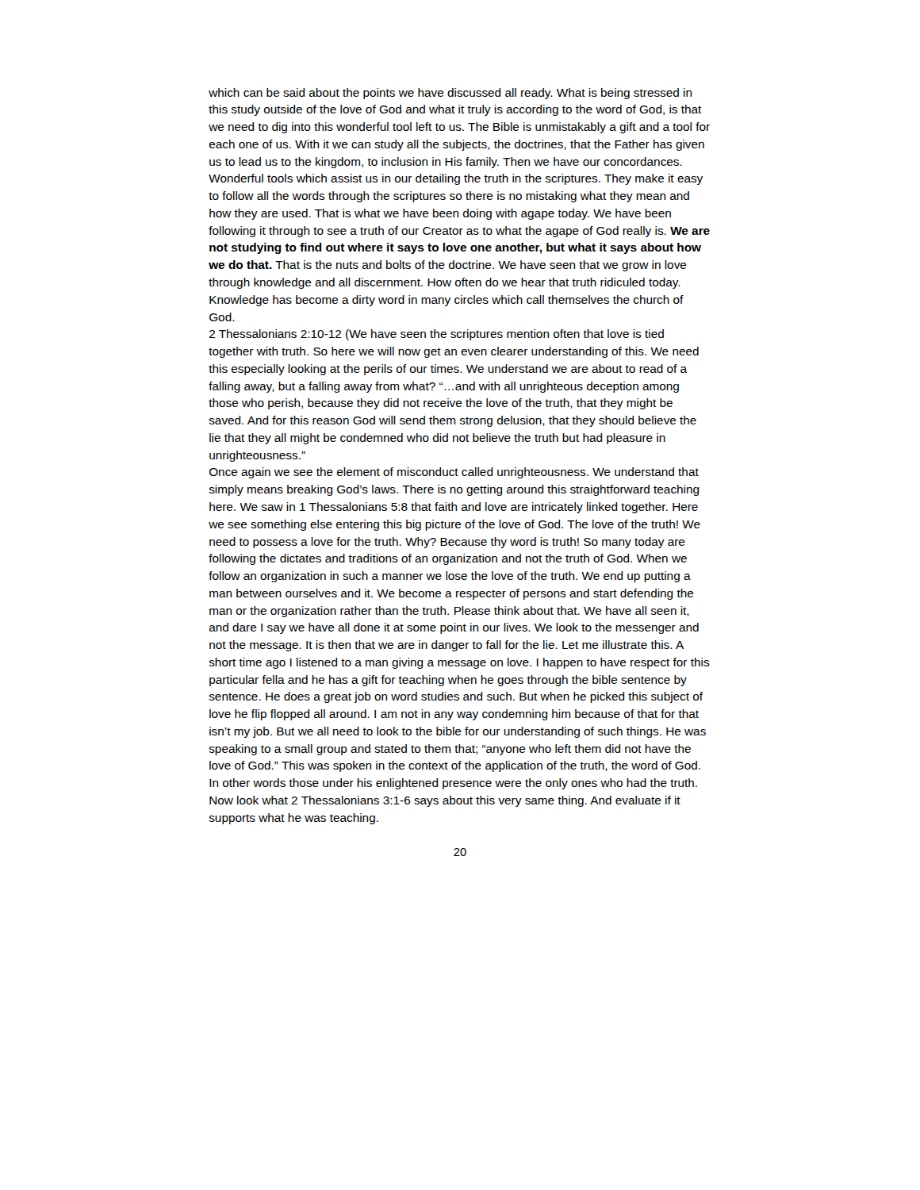which can be said about the points we have discussed all ready. What is being stressed in this study outside of the love of God and what it truly is according to the word of God, is that we need to dig into this wonderful tool left to us. The Bible is unmistakably a gift and a tool for each one of us. With it we can study all the subjects, the doctrines, that the Father has given us to lead us to the kingdom, to inclusion in His family. Then we have our concordances. Wonderful tools which assist us in our detailing the truth in the scriptures. They make it easy to follow all the words through the scriptures so there is no mistaking what they mean and how they are used. That is what we have been doing with agape today. We have been following it through to see a truth of our Creator as to what the agape of God really is. We are not studying to find out where it says to love one another, but what it says about how we do that. That is the nuts and bolts of the doctrine. We have seen that we grow in love through knowledge and all discernment. How often do we hear that truth ridiculed today. Knowledge has become a dirty word in many circles which call themselves the church of God.
2 Thessalonians 2:10-12 (We have seen the scriptures mention often that love is tied together with truth. So here we will now get an even clearer understanding of this. We need this especially looking at the perils of our times. We understand we are about to read of a falling away, but a falling away from what? “…and with all unrighteous deception among those who perish, because they did not receive the love of the truth, that they might be saved. And for this reason God will send them strong delusion, that they should believe the lie that they all might be condemned who did not believe the truth but had pleasure in unrighteousness.”
Once again we see the element of misconduct called unrighteousness. We understand that simply means breaking God’s laws. There is no getting around this straightforward teaching here. We saw in 1 Thessalonians 5:8 that faith and love are intricately linked together. Here we see something else entering this big picture of the love of God. The love of the truth! We need to possess a love for the truth. Why? Because thy word is truth! So many today are following the dictates and traditions of an organization and not the truth of God. When we follow an organization in such a manner we lose the love of the truth. We end up putting a man between ourselves and it. We become a respecter of persons and start defending the man or the organization rather than the truth. Please think about that. We have all seen it, and dare I say we have all done it at some point in our lives. We look to the messenger and not the message. It is then that we are in danger to fall for the lie. Let me illustrate this. A short time ago I listened to a man giving a message on love. I happen to have respect for this particular fella and he has a gift for teaching when he goes through the bible sentence by sentence. He does a great job on word studies and such. But when he picked this subject of love he flip flopped all around. I am not in any way condemning him because of that for that isn’t my job. But we all need to look to the bible for our understanding of such things. He was speaking to a small group and stated to them that; “anyone who left them did not have the love of God.” This was spoken in the context of the application of the truth, the word of God. In other words those under his enlightened presence were the only ones who had the truth. Now look what 2 Thessalonians 3:1-6 says about this very same thing. And evaluate if it supports what he was teaching.
20